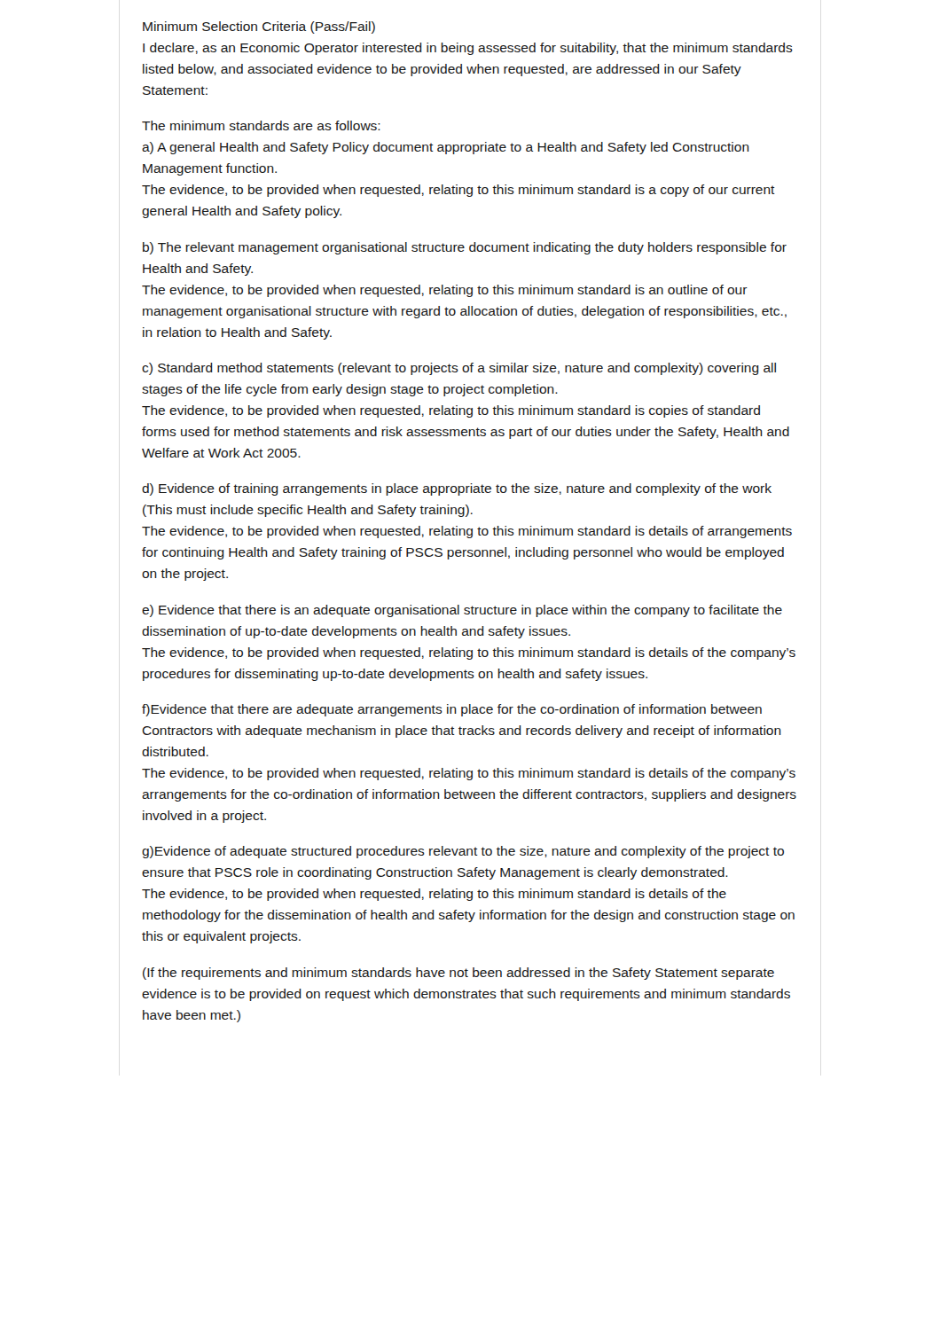Minimum Selection Criteria (Pass/Fail)
I declare, as an Economic Operator interested in being assessed for suitability, that the minimum standards listed below, and associated evidence to be provided when requested, are addressed in our Safety Statement:
The minimum standards are as follows:
a) A general Health and Safety Policy document appropriate to a Health and Safety led Construction Management function.
The evidence, to be provided when requested, relating to this minimum standard is a copy of our current general Health and Safety policy.
b) The relevant management organisational structure document indicating the duty holders responsible for Health and Safety.
The evidence, to be provided when requested, relating to this minimum standard is an outline of our management organisational structure with regard to allocation of duties, delegation of responsibilities, etc., in relation to Health and Safety.
c) Standard method statements (relevant to projects of a similar size, nature and complexity) covering all stages of the life cycle from early design stage to project completion.
The evidence, to be provided when requested, relating to this minimum standard is copies of standard forms used for method statements and risk assessments as part of our duties under the Safety, Health and Welfare at Work Act 2005.
d) Evidence of training arrangements in place appropriate to the size, nature and complexity of the work (This must include specific Health and Safety training).
The evidence, to be provided when requested, relating to this minimum standard is details of arrangements for continuing Health and Safety training of PSCS personnel, including personnel who would be employed on the project.
e) Evidence that there is an adequate organisational structure in place within the company to facilitate the dissemination of up-to-date developments on health and safety issues.
The evidence, to be provided when requested, relating to this minimum standard is details of the company’s procedures for disseminating up-to-date developments on health and safety issues.
f)Evidence that there are adequate arrangements in place for the co-ordination of information between Contractors with adequate mechanism in place that tracks and records delivery and receipt of information distributed.
The evidence, to be provided when requested, relating to this minimum standard is details of the company’s arrangements for the co-ordination of information between the different contractors, suppliers and designers involved in a project.
g)Evidence of adequate structured procedures relevant to the size, nature and complexity of the project to ensure that PSCS role in coordinating Construction Safety Management is clearly demonstrated.
The evidence, to be provided when requested, relating to this minimum standard is details of the methodology for the dissemination of health and safety information for the design and construction stage on this or equivalent projects.
(If the requirements and minimum standards have not been addressed in the Safety Statement separate evidence is to be provided on request which demonstrates that such requirements and minimum standards have been met.)